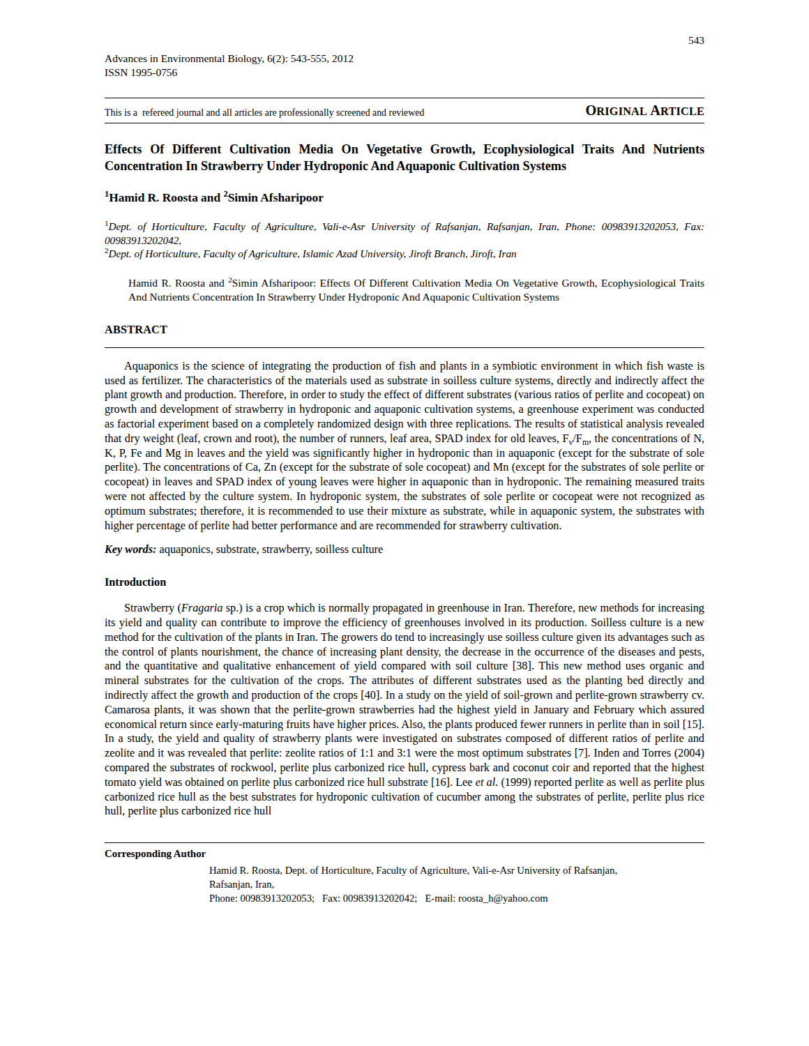543
Advances in Environmental Biology, 6(2): 543-555, 2012
ISSN 1995-0756
This is a refereed journal and all articles are professionally screened and reviewed
ORIGINAL ARTICLE
Effects Of Different Cultivation Media On Vegetative Growth, Ecophysiological Traits And Nutrients Concentration In Strawberry Under Hydroponic And Aquaponic Cultivation Systems
1Hamid R. Roosta and 2Simin Afsharipoor
1Dept. of Horticulture, Faculty of Agriculture, Vali-e-Asr University of Rafsanjan, Rafsanjan, Iran, Phone: 00983913202053, Fax: 00983913202042,
2Dept. of Horticulture, Faculty of Agriculture, Islamic Azad University, Jiroft Branch, Jiroft, Iran
Hamid R. Roosta and 2Simin Afsharipoor: Effects Of Different Cultivation Media On Vegetative Growth, Ecophysiological Traits And Nutrients Concentration In Strawberry Under Hydroponic And Aquaponic Cultivation Systems
ABSTRACT
Aquaponics is the science of integrating the production of fish and plants in a symbiotic environment in which fish waste is used as fertilizer. The characteristics of the materials used as substrate in soilless culture systems, directly and indirectly affect the plant growth and production. Therefore, in order to study the effect of different substrates (various ratios of perlite and cocopeat) on growth and development of strawberry in hydroponic and aquaponic cultivation systems, a greenhouse experiment was conducted as factorial experiment based on a completely randomized design with three replications. The results of statistical analysis revealed that dry weight (leaf, crown and root), the number of runners, leaf area, SPAD index for old leaves, Fv/Fm, the concentrations of N, K, P, Fe and Mg in leaves and the yield was significantly higher in hydroponic than in aquaponic (except for the substrate of sole perlite). The concentrations of Ca, Zn (except for the substrate of sole cocopeat) and Mn (except for the substrates of sole perlite or cocopeat) in leaves and SPAD index of young leaves were higher in aquaponic than in hydroponic. The remaining measured traits were not affected by the culture system. In hydroponic system, the substrates of sole perlite or cocopeat were not recognized as optimum substrates; therefore, it is recommended to use their mixture as substrate, while in aquaponic system, the substrates with higher percentage of perlite had better performance and are recommended for strawberry cultivation.
Key words: aquaponics, substrate, strawberry, soilless culture
Introduction
Strawberry (Fragaria sp.) is a crop which is normally propagated in greenhouse in Iran. Therefore, new methods for increasing its yield and quality can contribute to improve the efficiency of greenhouses involved in its production. Soilless culture is a new method for the cultivation of the plants in Iran. The growers do tend to increasingly use soilless culture given its advantages such as the control of plants nourishment, the chance of increasing plant density, the decrease in the occurrence of the diseases and pests, and the quantitative and qualitative enhancement of yield compared with soil culture [38]. This new method uses organic and mineral substrates for the cultivation of the crops. The attributes of different substrates used as the planting bed directly and indirectly affect the growth and production of the crops [40]. In a study on the yield of soil-grown and perlite-grown strawberry cv. Camarosa plants, it was shown that the perlite-grown strawberries had the highest yield in January and February which assured economical return since early-maturing fruits have higher prices. Also, the plants produced fewer runners in perlite than in soil [15]. In a study, the yield and quality of strawberry plants were investigated on substrates composed of different ratios of perlite and zeolite and it was revealed that perlite: zeolite ratios of 1:1 and 3:1 were the most optimum substrates [7]. Inden and Torres (2004) compared the substrates of rockwool, perlite plus carbonized rice hull, cypress bark and coconut coir and reported that the highest tomato yield was obtained on perlite plus carbonized rice hull substrate [16]. Lee et al. (1999) reported perlite as well as perlite plus carbonized rice hull as the best substrates for hydroponic cultivation of cucumber among the substrates of perlite, perlite plus rice hull, perlite plus carbonized rice hull
Corresponding Author
Hamid R. Roosta, Dept. of Horticulture, Faculty of Agriculture, Vali-e-Asr University of Rafsanjan,
Rafsanjan, Iran,
Phone: 00983913202053; Fax: 00983913202042; E-mail: roosta_h@yahoo.com